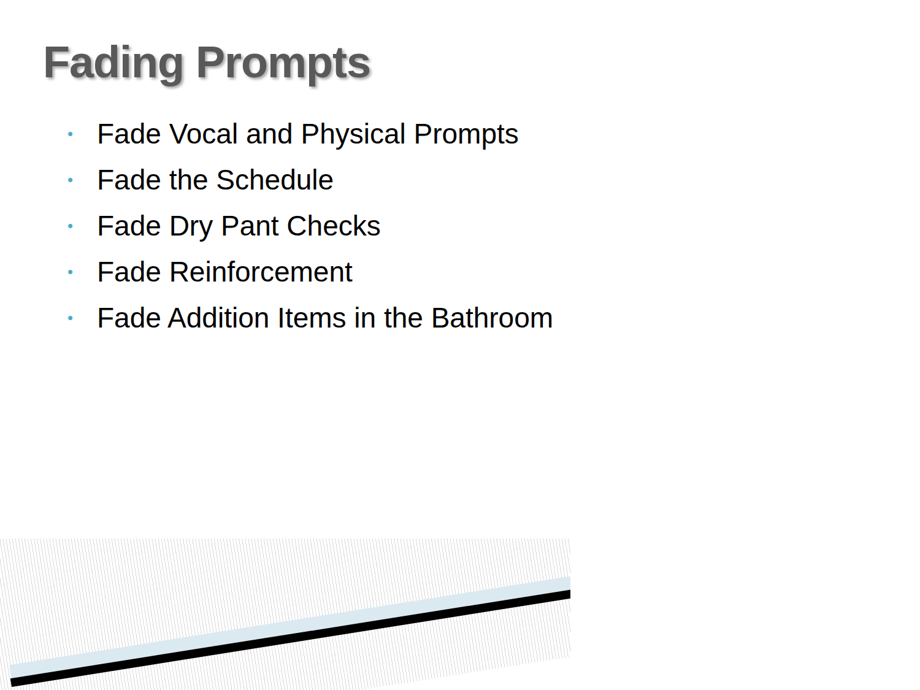Fading Prompts
Fade Vocal and Physical Prompts
Fade the Schedule
Fade Dry Pant Checks
Fade Reinforcement
Fade Addition Items in the Bathroom